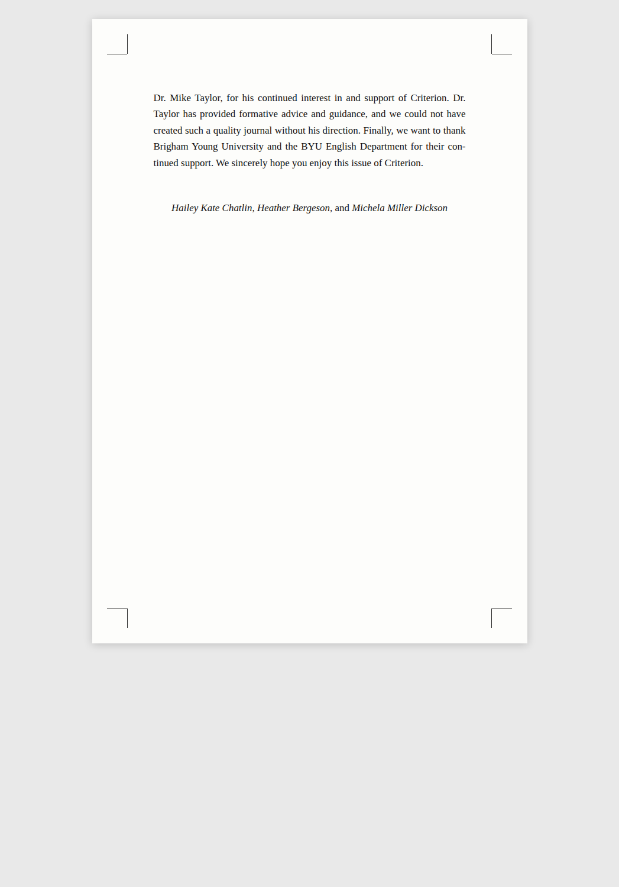Dr. Mike Taylor, for his continued interest in and support of Criterion. Dr. Taylor has provided formative advice and guidance, and we could not have created such a quality journal without his direction. Finally, we want to thank Brigham Young University and the BYU English Department for their continued support. We sincerely hope you enjoy this issue of Criterion.
Hailey Kate Chatlin, Heather Bergeson, and Michela Miller Dickson